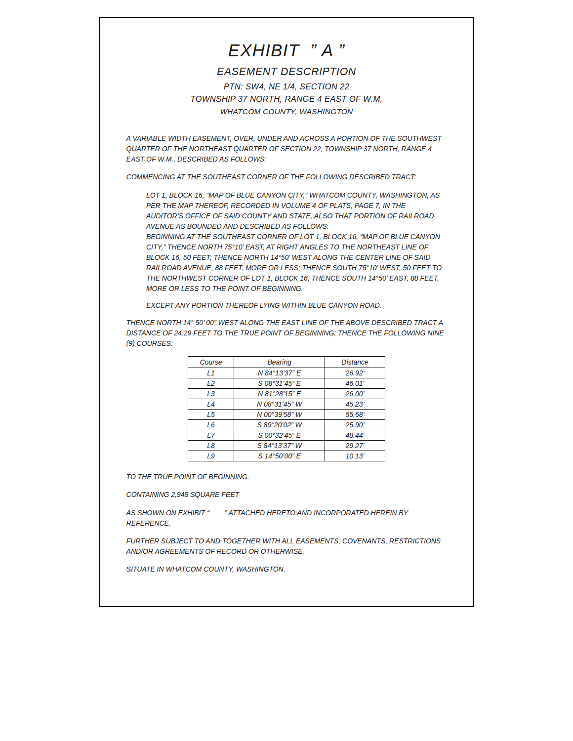EXHIBIT ” A ”
EASEMENT DESCRIPTION
PTN: SW4, NE 1/4, SECTION 22
TOWNSHIP 37 NORTH, RANGE 4 EAST OF W.M,
WHATCOM COUNTY, WASHINGTON
A VARIABLE WIDTH EASEMENT, OVER, UNDER AND ACROSS A PORTION OF THE SOUTHWEST QUARTER OF THE NORTHEAST QUARTER OF SECTION 22, TOWNSHIP 37 NORTH, RANGE 4 EAST OF W.M., DESCRIBED AS FOLLOWS:
COMMENCING AT THE SOUTHEAST CORNER OF THE FOLLOWING DESCRIBED TRACT:
LOT 1, BLOCK 16, “MAP OF BLUE CANYON CITY,” WHATCOM COUNTY, WASHINGTON, AS PER THE MAP THEREOF, RECORDED IN VOLUME 4 OF PLATS, PAGE 7, IN THE AUDITOR’S OFFICE OF SAID COUNTY AND STATE, ALSO THAT PORTION OF RAILROAD AVENUE AS BOUNDED AND DESCRIBED AS FOLLOWS:
BEGINNING AT THE SOUTHEAST CORNER OF LOT 1, BLOCK 16, “MAP OF BLUE CANYON CITY,” THENCE NORTH 75°10’ EAST, AT RIGHT ANGLES TO THE NORTHEAST LINE OF BLOCK 16, 50 FEET; THENCE NORTH 14°50’ WEST ALONG THE CENTER LINE OF SAID RAILROAD AVENUE, 88 FEET, MORE OR LESS; THENCE SOUTH 75°10’ WEST, 50 FEET TO THE NORTHWEST CORNER OF LOT 1, BLOCK 16; THENCE SOUTH 14°50’ EAST, 88 FEET, MORE OR LESS TO THE POINT OF BEGINNING.
EXCEPT ANY PORTION THEREOF LYING WITHIN BLUE CANYON ROAD.
THENCE NORTH 14° 50’ 00” WEST ALONG THE EAST LINE OF THE ABOVE DESCRIBED TRACT A DISTANCE OF 24.29 FEET TO THE TRUE POINT OF BEGINNING; THENCE THE FOLLOWING NINE (9) COURSES:
| Course | Bearing | Distance |
| --- | --- | --- |
| L1 | N 84°13’37” E | 26.92’ |
| L2 | S 08°31’45” E | 46.01’ |
| L3 | N 81°28’15” E | 26.00’ |
| L4 | N 08°31’45” W | 45.23’ |
| L5 | N 00°39’58” W | 55.68’ |
| L6 | S 89°20’02” W | 25.90’ |
| L7 | S 00°32’45” E | 48.44’ |
| L8 | S 84°13’37” W | 29.27’ |
| L9 | S 14°50’00” E | 10.13’ |
TO THE TRUE POINT OF BEGINNING.
CONTAINING 2,948 SQUARE FEET
AS SHOWN ON EXHIBIT “____” ATTACHED HERETO AND INCORPORATED HEREIN BY REFERENCE.
FURTHER SUBJECT TO AND TOGETHER WITH ALL EASEMENTS, COVENANTS, RESTRICTIONS AND/OR AGREEMENTS OF RECORD OR OTHERWISE.
SITUATE IN WHATCOM COUNTY, WASHINGTON.